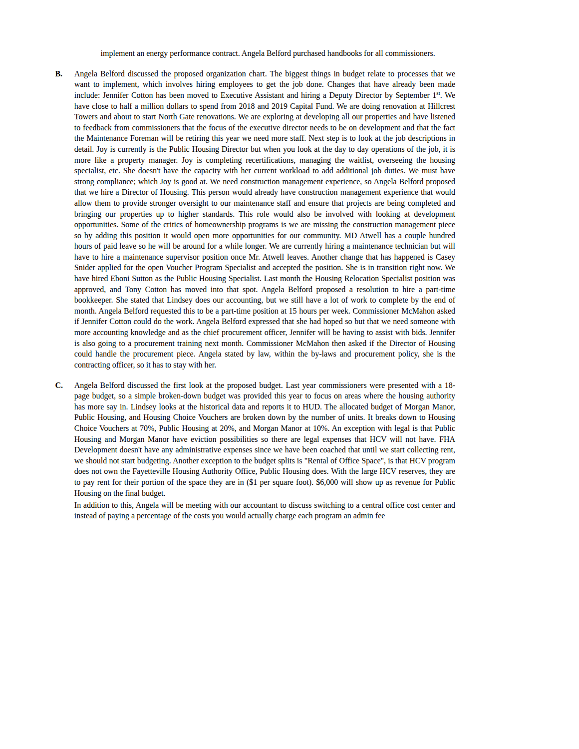implement an energy performance contract. Angela Belford purchased handbooks for all commissioners.
B.
Angela Belford discussed the proposed organization chart. The biggest things in budget relate to processes that we want to implement, which involves hiring employees to get the job done. Changes that have already been made include: Jennifer Cotton has been moved to Executive Assistant and hiring a Deputy Director by September 1st. We have close to half a million dollars to spend from 2018 and 2019 Capital Fund. We are doing renovation at Hillcrest Towers and about to start North Gate renovations. We are exploring at developing all our properties and have listened to feedback from commissioners that the focus of the executive director needs to be on development and that the fact the Maintenance Foreman will be retiring this year we need more staff. Next step is to look at the job descriptions in detail. Joy is currently is the Public Housing Director but when you look at the day to day operations of the job, it is more like a property manager. Joy is completing recertifications, managing the waitlist, overseeing the housing specialist, etc. She doesn't have the capacity with her current workload to add additional job duties. We must have strong compliance; which Joy is good at. We need construction management experience, so Angela Belford proposed that we hire a Director of Housing. This person would already have construction management experience that would allow them to provide stronger oversight to our maintenance staff and ensure that projects are being completed and bringing our properties up to higher standards. This role would also be involved with looking at development opportunities. Some of the critics of homeownership programs is we are missing the construction management piece so by adding this position it would open more opportunities for our community. MD Atwell has a couple hundred hours of paid leave so he will be around for a while longer. We are currently hiring a maintenance technician but will have to hire a maintenance supervisor position once Mr. Atwell leaves. Another change that has happened is Casey Snider applied for the open Voucher Program Specialist and accepted the position. She is in transition right now. We have hired Eboni Sutton as the Public Housing Specialist. Last month the Housing Relocation Specialist position was approved, and Tony Cotton has moved into that spot. Angela Belford proposed a resolution to hire a part-time bookkeeper. She stated that Lindsey does our accounting, but we still have a lot of work to complete by the end of month. Angela Belford requested this to be a part-time position at 15 hours per week. Commissioner McMahon asked if Jennifer Cotton could do the work. Angela Belford expressed that she had hoped so but that we need someone with more accounting knowledge and as the chief procurement officer, Jennifer will be having to assist with bids. Jennifer is also going to a procurement training next month. Commissioner McMahon then asked if the Director of Housing could handle the procurement piece. Angela stated by law, within the by-laws and procurement policy, she is the contracting officer, so it has to stay with her.
C.
Angela Belford discussed the first look at the proposed budget. Last year commissioners were presented with a 18-page budget, so a simple broken-down budget was provided this year to focus on areas where the housing authority has more say in. Lindsey looks at the historical data and reports it to HUD. The allocated budget of Morgan Manor, Public Housing, and Housing Choice Vouchers are broken down by the number of units. It breaks down to Housing Choice Vouchers at 70%, Public Housing at 20%, and Morgan Manor at 10%. An exception with legal is that Public Housing and Morgan Manor have eviction possibilities so there are legal expenses that HCV will not have. FHA Development doesn't have any administrative expenses since we have been coached that until we start collecting rent, we should not start budgeting. Another exception to the budget splits is "Rental of Office Space", is that HCV program does not own the Fayetteville Housing Authority Office, Public Housing does. With the large HCV reserves, they are to pay rent for their portion of the space they are in ($1 per square foot). $6,000 will show up as revenue for Public Housing on the final budget.
In addition to this, Angela will be meeting with our accountant to discuss switching to a central office cost center and instead of paying a percentage of the costs you would actually charge each program an admin fee